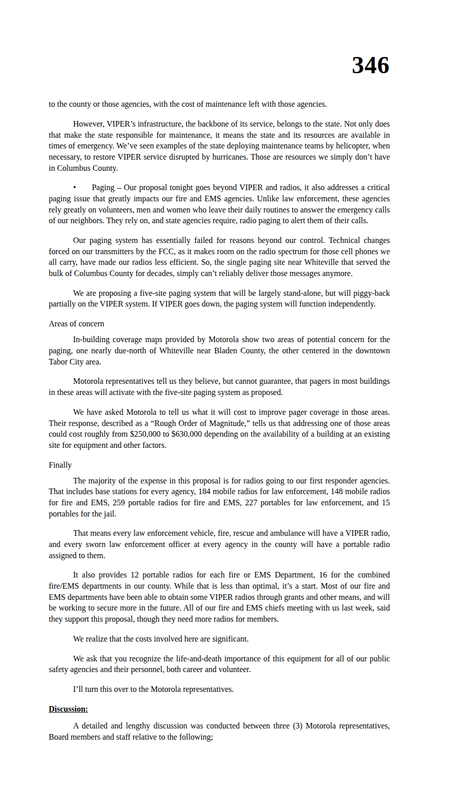346
to the county or those agencies, with the cost of maintenance left with those agencies.
However, VIPER’s infrastructure, the backbone of its service, belongs to the state. Not only does that make the state responsible for maintenance, it means the state and its resources are available in times of emergency. We’ve seen examples of the state deploying maintenance teams by helicopter, when necessary, to restore VIPER service disrupted by hurricanes. Those are resources we simply don’t have in Columbus County.
• Paging – Our proposal tonight goes beyond VIPER and radios, it also addresses a critical paging issue that greatly impacts our fire and EMS agencies. Unlike law enforcement, these agencies rely greatly on volunteers, men and women who leave their daily routines to answer the emergency calls of our neighbors. They rely on, and state agencies require, radio paging to alert them of their calls.
Our paging system has essentially failed for reasons beyond our control. Technical changes forced on our transmitters by the FCC, as it makes room on the radio spectrum for those cell phones we all carry, have made our radios less efficient. So, the single paging site near Whiteville that served the bulk of Columbus County for decades, simply can’t reliably deliver those messages anymore.
We are proposing a five-site paging system that will be largely stand-alone, but will piggy-back partially on the VIPER system. If VIPER goes down, the paging system will function independently.
Areas of concern
In-building coverage maps provided by Motorola show two areas of potential concern for the paging, one nearly due-north of Whiteville near Bladen County, the other centered in the downtown Tabor City area.
Motorola representatives tell us they believe, but cannot guarantee, that pagers in most buildings in these areas will activate with the five-site paging system as proposed.
We have asked Motorola to tell us what it will cost to improve pager coverage in those areas. Their response, described as a “Rough Order of Magnitude,” tells us that addressing one of those areas could cost roughly from $250,000 to $630,000 depending on the availability of a building at an existing site for equipment and other factors.
Finally
The majority of the expense in this proposal is for radios going to our first responder agencies. That includes base stations for every agency, 184 mobile radios for law enforcement, 148 mobile radios for fire and EMS, 259 portable radios for fire and EMS, 227 portables for law enforcement, and 15 portables for the jail.
That means every law enforcement vehicle, fire, rescue and ambulance will have a VIPER radio, and every sworn law enforcement officer at every agency in the county will have a portable radio assigned to them.
It also provides 12 portable radios for each fire or EMS Department, 16 for the combined fire/EMS departments in our county. While that is less than optimal, it’s a start. Most of our fire and EMS departments have been able to obtain some VIPER radios through grants and other means, and will be working to secure more in the future. All of our fire and EMS chiefs meeting with us last week, said they support this proposal, though they need more radios for members.
We realize that the costs involved here are significant.
We ask that you recognize the life-and-death importance of this equipment for all of our public safety agencies and their personnel, both career and volunteer.
I’ll turn this over to the Motorola representatives.
Discussion:
A detailed and lengthy discussion was conducted between three (3) Motorola representatives, Board members and staff relative to the following;